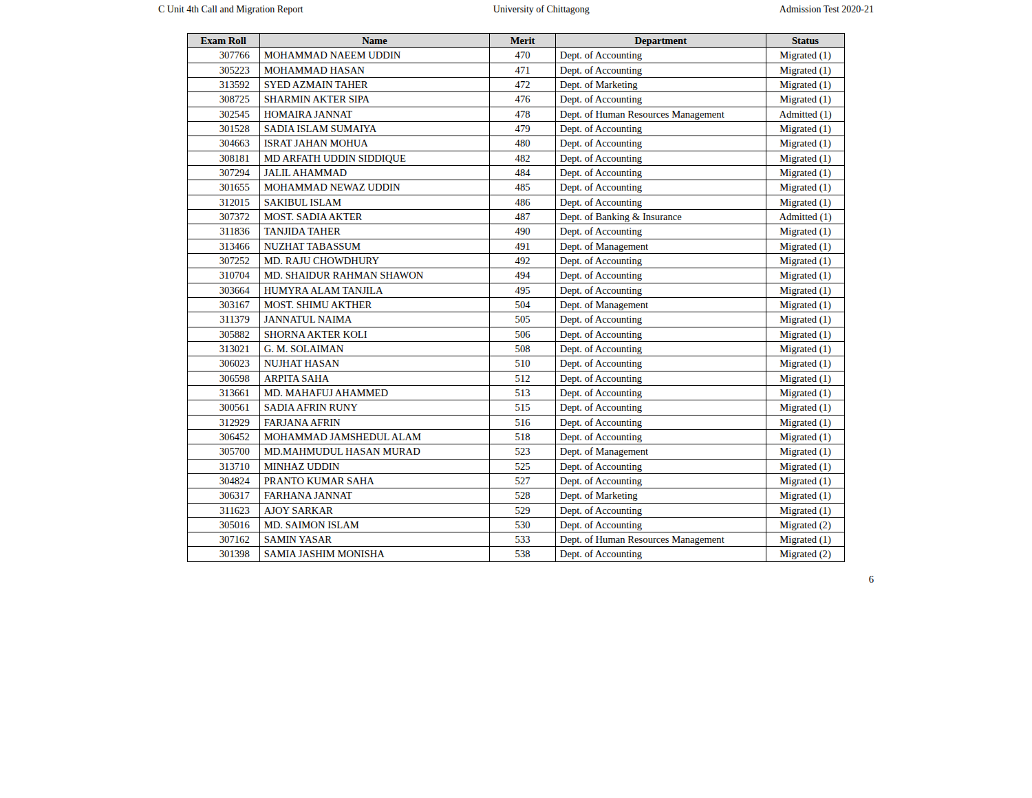C Unit 4th Call and Migration Report
University of Chittagong
Admission Test 2020-21
| Exam Roll | Name | Merit | Department | Status |
| --- | --- | --- | --- | --- |
| 307766 | MOHAMMAD NAEEM UDDIN | 470 | Dept. of Accounting | Migrated (1) |
| 305223 | MOHAMMAD HASAN | 471 | Dept. of Accounting | Migrated (1) |
| 313592 | SYED AZMAIN TAHER | 472 | Dept. of Marketing | Migrated (1) |
| 308725 | SHARMIN AKTER SIPA | 476 | Dept. of Accounting | Migrated (1) |
| 302545 | HOMAIRA JANNAT | 478 | Dept. of Human Resources Management | Admitted (1) |
| 301528 | SADIA ISLAM SUMAIYA | 479 | Dept. of Accounting | Migrated (1) |
| 304663 | ISRAT JAHAN MOHUA | 480 | Dept. of Accounting | Migrated (1) |
| 308181 | MD ARFATH UDDIN SIDDIQUE | 482 | Dept. of Accounting | Migrated (1) |
| 307294 | JALIL AHAMMAD | 484 | Dept. of Accounting | Migrated (1) |
| 301655 | MOHAMMAD NEWAZ UDDIN | 485 | Dept. of Accounting | Migrated (1) |
| 312015 | SAKIBUL ISLAM | 486 | Dept. of Accounting | Migrated (1) |
| 307372 | MOST. SADIA AKTER | 487 | Dept. of Banking & Insurance | Admitted (1) |
| 311836 | TANJIDA TAHER | 490 | Dept. of Accounting | Migrated (1) |
| 313466 | NUZHAT TABASSUM | 491 | Dept. of Management | Migrated (1) |
| 307252 | MD. RAJU CHOWDHURY | 492 | Dept. of Accounting | Migrated (1) |
| 310704 | MD. SHAIDUR RAHMAN SHAWON | 494 | Dept. of Accounting | Migrated (1) |
| 303664 | HUMYRA ALAM TANJILA | 495 | Dept. of Accounting | Migrated (1) |
| 303167 | MOST. SHIMU AKTHER | 504 | Dept. of Management | Migrated (1) |
| 311379 | JANNATUL NAIMA | 505 | Dept. of Accounting | Migrated (1) |
| 305882 | SHORNA AKTER KOLI | 506 | Dept. of Accounting | Migrated (1) |
| 313021 | G. M. SOLAIMAN | 508 | Dept. of Accounting | Migrated (1) |
| 306023 | NUJHAT HASAN | 510 | Dept. of Accounting | Migrated (1) |
| 306598 | ARPITA SAHA | 512 | Dept. of Accounting | Migrated (1) |
| 313661 | MD. MAHAFUJ AHAMMED | 513 | Dept. of Accounting | Migrated (1) |
| 300561 | SADIA AFRIN RUNY | 515 | Dept. of Accounting | Migrated (1) |
| 312929 | FARJANA AFRIN | 516 | Dept. of Accounting | Migrated (1) |
| 306452 | MOHAMMAD JAMSHEDUL ALAM | 518 | Dept. of Accounting | Migrated (1) |
| 305700 | MD.MAHMUDUL HASAN MURAD | 523 | Dept. of Management | Migrated (1) |
| 313710 | MINHAZ UDDIN | 525 | Dept. of Accounting | Migrated (1) |
| 304824 | PRANTO KUMAR SAHA | 527 | Dept. of Accounting | Migrated (1) |
| 306317 | FARHANA JANNAT | 528 | Dept. of Marketing | Migrated (1) |
| 311623 | AJOY SARKAR | 529 | Dept. of Accounting | Migrated (1) |
| 305016 | MD. SAIMON ISLAM | 530 | Dept. of Accounting | Migrated (2) |
| 307162 | SAMIN YASAR | 533 | Dept. of Human Resources Management | Migrated (1) |
| 301398 | SAMIA JASHIM MONISHA | 538 | Dept. of Accounting | Migrated (2) |
6